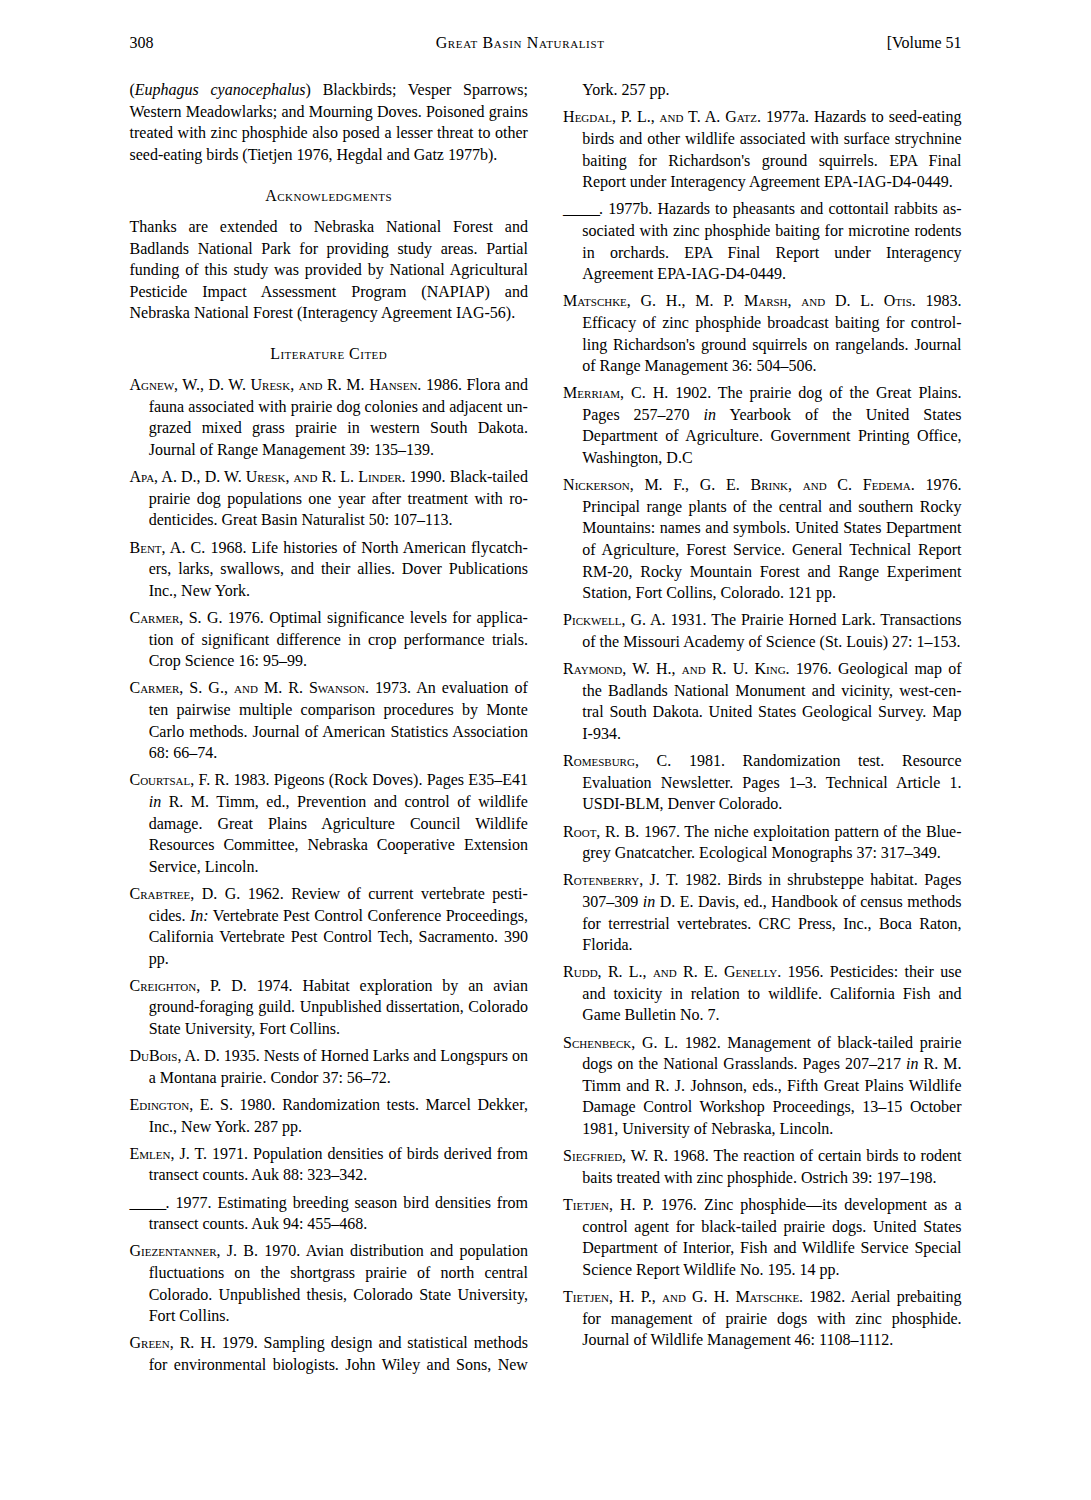308 Great Basin Naturalist [Volume 51
(Euphagus cyanocephalus) Blackbirds; Vesper Sparrows; Western Meadowlarks; and Mourning Doves. Poisoned grains treated with zinc phosphide also posed a lesser threat to other seed-eating birds (Tietjen 1976, Hegdal and Gatz 1977b).
Acknowledgments
Thanks are extended to Nebraska National Forest and Badlands National Park for providing study areas. Partial funding of this study was provided by National Agricultural Pesticide Impact Assessment Program (NAPIAP) and Nebraska National Forest (Interagency Agreement IAG-56).
Literature Cited
Agnew, W., D. W. Uresk, and R. M. Hansen. 1986. Flora and fauna associated with prairie dog colonies and adjacent ungrazed mixed grass prairie in western South Dakota. Journal of Range Management 39: 135–139.
Apa, A. D., D. W. Uresk, and R. L. Linder. 1990. Black-tailed prairie dog populations one year after treatment with rodenticides. Great Basin Naturalist 50: 107–113.
Bent, A. C. 1968. Life histories of North American flycatchers, larks, swallows, and their allies. Dover Publications Inc., New York.
Carmer, S. G. 1976. Optimal significance levels for application of significant difference in crop performance trials. Crop Science 16: 95–99.
Carmer, S. G., and M. R. Swanson. 1973. An evaluation of ten pairwise multiple comparison procedures by Monte Carlo methods. Journal of American Statistics Association 68: 66–74.
Courtsal, F. R. 1983. Pigeons (Rock Doves). Pages E35–E41 in R. M. Timm, ed., Prevention and control of wildlife damage. Great Plains Agriculture Council Wildlife Resources Committee, Nebraska Cooperative Extension Service, Lincoln.
Crabtree, D. G. 1962. Review of current vertebrate pesticides. In: Vertebrate Pest Control Conference Proceedings, California Vertebrate Pest Control Tech, Sacramento. 390 pp.
Creighton, P. D. 1974. Habitat exploration by an avian ground-foraging guild. Unpublished dissertation, Colorado State University, Fort Collins.
DuBois, A. D. 1935. Nests of Horned Larks and Longspurs on a Montana prairie. Condor 37: 56–72.
Edington, E. S. 1980. Randomization tests. Marcel Dekker, Inc., New York. 287 pp.
Emlen, J. T. 1971. Population densities of birds derived from transect counts. Auk 88: 323–342.
_____. 1977. Estimating breeding season bird densities from transect counts. Auk 94: 455–468.
Giezentanner, J. B. 1970. Avian distribution and population fluctuations on the shortgrass prairie of north central Colorado. Unpublished thesis, Colorado State University, Fort Collins.
Green, R. H. 1979. Sampling design and statistical methods for environmental biologists. John Wiley and Sons, New York. 257 pp.
Hegdal, P. L., and T. A. Gatz. 1977a. Hazards to seed-eating birds and other wildlife associated with surface strychnine baiting for Richardson's ground squirrels. EPA Final Report under Interagency Agreement EPA-IAG-D4-0449.
_____. 1977b. Hazards to pheasants and cottontail rabbits associated with zinc phosphide baiting for microtine rodents in orchards. EPA Final Report under Interagency Agreement EPA-IAG-D4-0449.
Matschke, G. H., M. P. Marsh, and D. L. Otis. 1983. Efficacy of zinc phosphide broadcast baiting for controlling Richardson's ground squirrels on rangelands. Journal of Range Management 36: 504–506.
Merriam, C. H. 1902. The prairie dog of the Great Plains. Pages 257–270 in Yearbook of the United States Department of Agriculture. Government Printing Office, Washington, D.C
Nickerson, M. F., G. E. Brink, and C. Fedema. 1976. Principal range plants of the central and southern Rocky Mountains: names and symbols. United States Department of Agriculture, Forest Service. General Technical Report RM-20, Rocky Mountain Forest and Range Experiment Station, Fort Collins, Colorado. 121 pp.
Pickwell, G. A. 1931. The Prairie Horned Lark. Transactions of the Missouri Academy of Science (St. Louis) 27: 1–153.
Raymond, W. H., and R. U. King. 1976. Geological map of the Badlands National Monument and vicinity, west-central South Dakota. United States Geological Survey. Map I-934.
Romesburg, C. 1981. Randomization test. Resource Evaluation Newsletter. Pages 1–3. Technical Article 1. USDI-BLM, Denver Colorado.
Root, R. B. 1967. The niche exploitation pattern of the Blue-grey Gnatcatcher. Ecological Monographs 37: 317–349.
Rotenberry, J. T. 1982. Birds in shrubsteppe habitat. Pages 307–309 in D. E. Davis, ed., Handbook of census methods for terrestrial vertebrates. CRC Press, Inc., Boca Raton, Florida.
Rudd, R. L., and R. E. Genelly. 1956. Pesticides: their use and toxicity in relation to wildlife. California Fish and Game Bulletin No. 7.
Schenbeck, G. L. 1982. Management of black-tailed prairie dogs on the National Grasslands. Pages 207–217 in R. M. Timm and R. J. Johnson, eds., Fifth Great Plains Wildlife Damage Control Workshop Proceedings, 13–15 October 1981, University of Nebraska, Lincoln.
Siegfried, W. R. 1968. The reaction of certain birds to rodent baits treated with zinc phosphide. Ostrich 39: 197–198.
Tietjen, H. P. 1976. Zinc phosphide—its development as a control agent for black-tailed prairie dogs. United States Department of Interior, Fish and Wildlife Service Special Science Report Wildlife No. 195. 14 pp.
Tietjen, H. P., and G. H. Matschke. 1982. Aerial prebaiting for management of prairie dogs with zinc phosphide. Journal of Wildlife Management 46: 1108–1112.